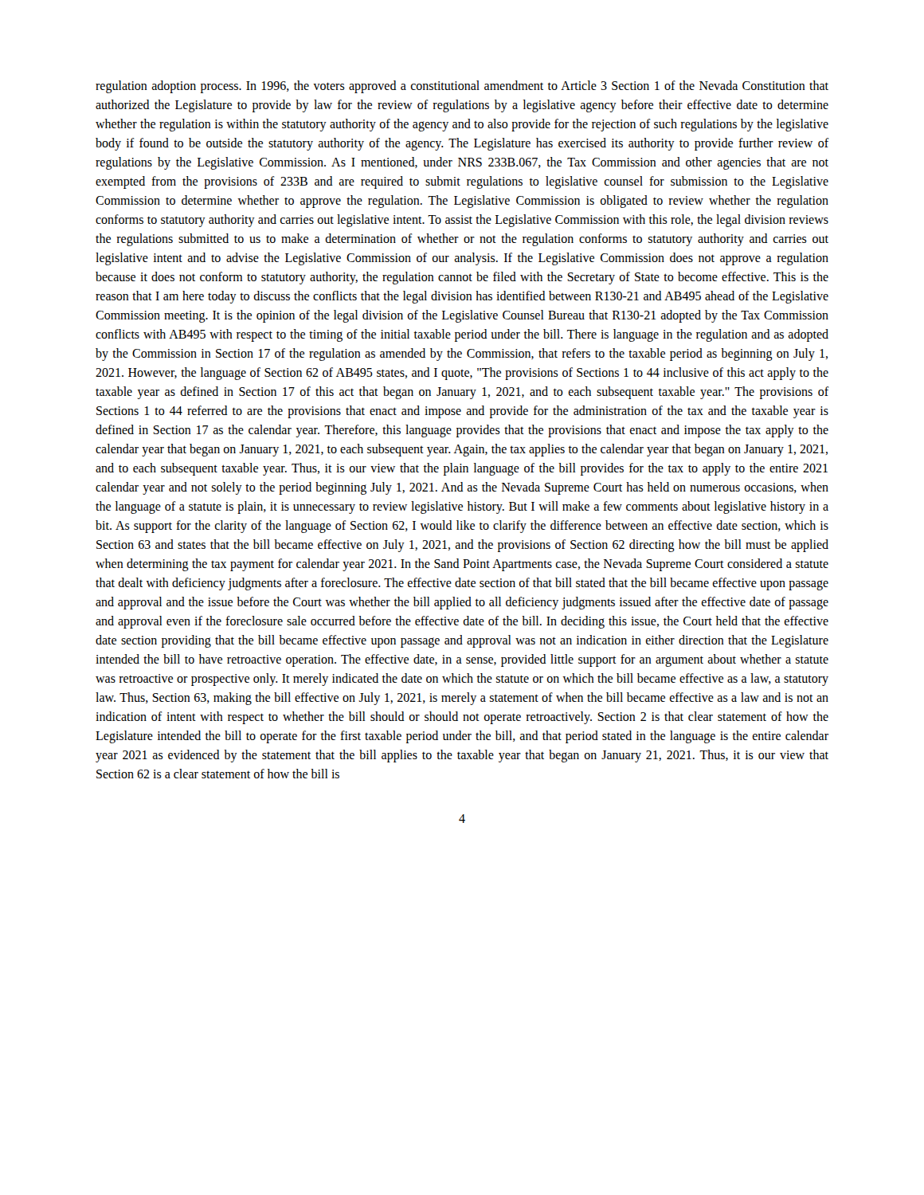regulation adoption process. In 1996, the voters approved a constitutional amendment to Article 3 Section 1 of the Nevada Constitution that authorized the Legislature to provide by law for the review of regulations by a legislative agency before their effective date to determine whether the regulation is within the statutory authority of the agency and to also provide for the rejection of such regulations by the legislative body if found to be outside the statutory authority of the agency. The Legislature has exercised its authority to provide further review of regulations by the Legislative Commission. As I mentioned, under NRS 233B.067, the Tax Commission and other agencies that are not exempted from the provisions of 233B and are required to submit regulations to legislative counsel for submission to the Legislative Commission to determine whether to approve the regulation. The Legislative Commission is obligated to review whether the regulation conforms to statutory authority and carries out legislative intent. To assist the Legislative Commission with this role, the legal division reviews the regulations submitted to us to make a determination of whether or not the regulation conforms to statutory authority and carries out legislative intent and to advise the Legislative Commission of our analysis. If the Legislative Commission does not approve a regulation because it does not conform to statutory authority, the regulation cannot be filed with the Secretary of State to become effective. This is the reason that I am here today to discuss the conflicts that the legal division has identified between R130-21 and AB495 ahead of the Legislative Commission meeting. It is the opinion of the legal division of the Legislative Counsel Bureau that R130-21 adopted by the Tax Commission conflicts with AB495 with respect to the timing of the initial taxable period under the bill. There is language in the regulation and as adopted by the Commission in Section 17 of the regulation as amended by the Commission, that refers to the taxable period as beginning on July 1, 2021. However, the language of Section 62 of AB495 states, and I quote, "The provisions of Sections 1 to 44 inclusive of this act apply to the taxable year as defined in Section 17 of this act that began on January 1, 2021, and to each subsequent taxable year." The provisions of Sections 1 to 44 referred to are the provisions that enact and impose and provide for the administration of the tax and the taxable year is defined in Section 17 as the calendar year. Therefore, this language provides that the provisions that enact and impose the tax apply to the calendar year that began on January 1, 2021, to each subsequent year. Again, the tax applies to the calendar year that began on January 1, 2021, and to each subsequent taxable year. Thus, it is our view that the plain language of the bill provides for the tax to apply to the entire 2021 calendar year and not solely to the period beginning July 1, 2021. And as the Nevada Supreme Court has held on numerous occasions, when the language of a statute is plain, it is unnecessary to review legislative history. But I will make a few comments about legislative history in a bit. As support for the clarity of the language of Section 62, I would like to clarify the difference between an effective date section, which is Section 63 and states that the bill became effective on July 1, 2021, and the provisions of Section 62 directing how the bill must be applied when determining the tax payment for calendar year 2021. In the Sand Point Apartments case, the Nevada Supreme Court considered a statute that dealt with deficiency judgments after a foreclosure. The effective date section of that bill stated that the bill became effective upon passage and approval and the issue before the Court was whether the bill applied to all deficiency judgments issued after the effective date of passage and approval even if the foreclosure sale occurred before the effective date of the bill. In deciding this issue, the Court held that the effective date section providing that the bill became effective upon passage and approval was not an indication in either direction that the Legislature intended the bill to have retroactive operation. The effective date, in a sense, provided little support for an argument about whether a statute was retroactive or prospective only. It merely indicated the date on which the statute or on which the bill became effective as a law, a statutory law. Thus, Section 63, making the bill effective on July 1, 2021, is merely a statement of when the bill became effective as a law and is not an indication of intent with respect to whether the bill should or should not operate retroactively. Section 2 is that clear statement of how the Legislature intended the bill to operate for the first taxable period under the bill, and that period stated in the language is the entire calendar year 2021 as evidenced by the statement that the bill applies to the taxable year that began on January 21, 2021. Thus, it is our view that Section 62 is a clear statement of how the bill is
4